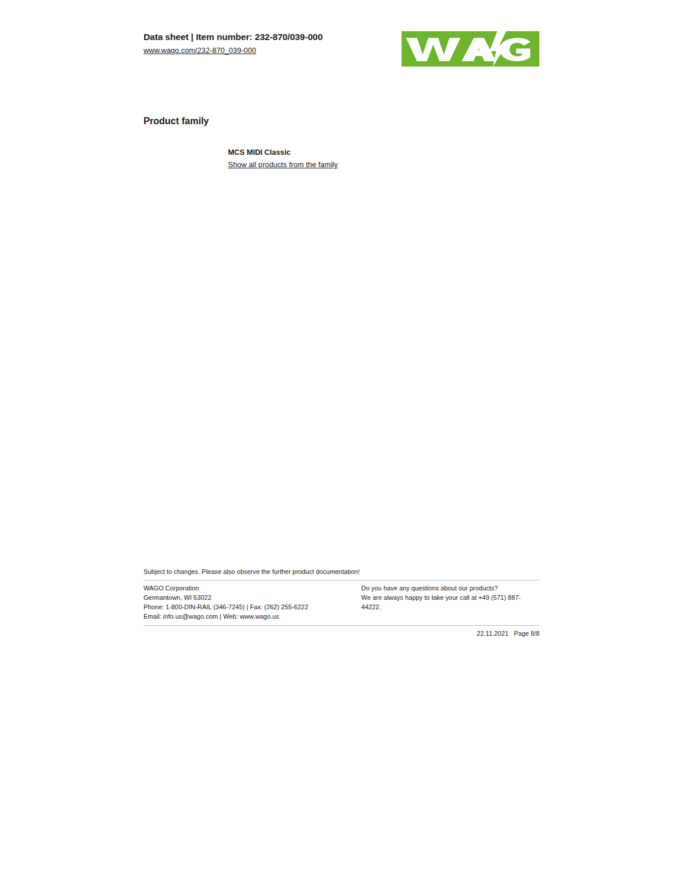Data sheet | Item number: 232-870/039-000
www.wago.com/232-870_039-000
Product family
MCS MIDI Classic
Show all products from the family
Subject to changes. Please also observe the further product documentation!
WAGO Corporation
Germantown, WI 53022
Phone: 1-800-DIN-RAIL (346-7245) | Fax: (262) 255-6222
Email: info.us@wago.com | Web: www.wago.us
Do you have any questions about our products?
We are always happy to take your call at +49 (571) 887-44222.
22.11.2021 Page 8/8